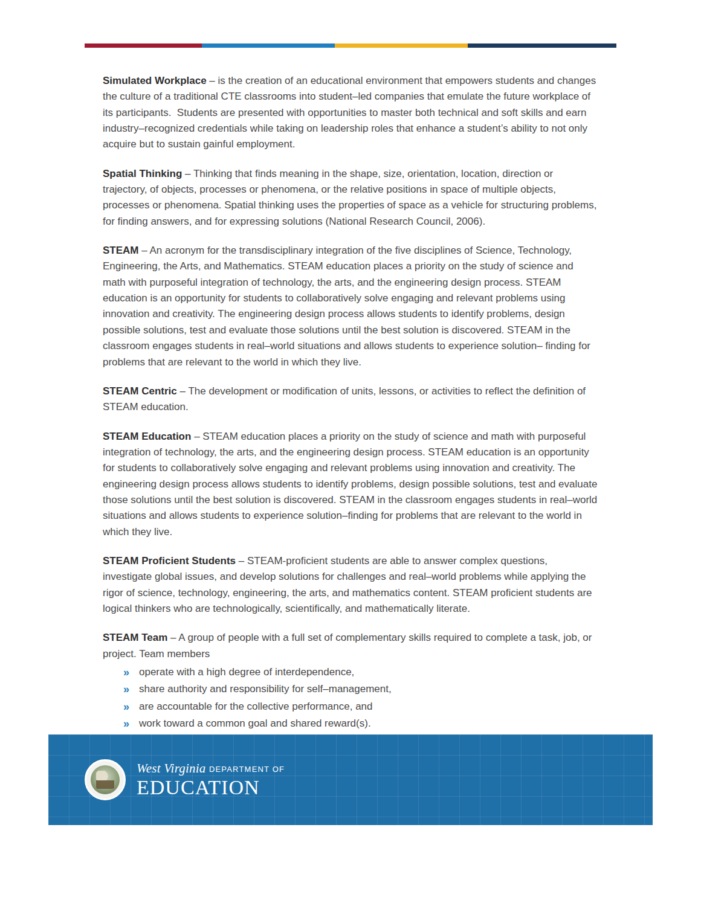Simulated Workplace – is the creation of an educational environment that empowers students and changes the culture of a traditional CTE classrooms into student–led companies that emulate the future workplace of its participants. Students are presented with opportunities to master both technical and soft skills and earn industry–recognized credentials while taking on leadership roles that enhance a student’s ability to not only acquire but to sustain gainful employment.
Spatial Thinking – Thinking that finds meaning in the shape, size, orientation, location, direction or trajectory, of objects, processes or phenomena, or the relative positions in space of multiple objects, processes or phenomena. Spatial thinking uses the properties of space as a vehicle for structuring problems, for finding answers, and for expressing solutions (National Research Council, 2006).
STEAM – An acronym for the transdisciplinary integration of the five disciplines of Science, Technology, Engineering, the Arts, and Mathematics. STEAM education places a priority on the study of science and math with purposeful integration of technology, the arts, and the engineering design process. STEAM education is an opportunity for students to collaboratively solve engaging and relevant problems using innovation and creativity. The engineering design process allows students to identify problems, design possible solutions, test and evaluate those solutions until the best solution is discovered. STEAM in the classroom engages students in real–world situations and allows students to experience solution– finding for problems that are relevant to the world in which they live.
STEAM Centric – The development or modification of units, lessons, or activities to reflect the definition of STEAM education.
STEAM Education – STEAM education places a priority on the study of science and math with purposeful integration of technology, the arts, and the engineering design process. STEAM education is an opportunity for students to collaboratively solve engaging and relevant problems using innovation and creativity. The engineering design process allows students to identify problems, design possible solutions, test and evaluate those solutions until the best solution is discovered. STEAM in the classroom engages students in real–world situations and allows students to experience solution–finding for problems that are relevant to the world in which they live.
STEAM Proficient Students – STEAM-proficient students are able to answer complex questions, investigate global issues, and develop solutions for challenges and real–world problems while applying the rigor of science, technology, engineering, the arts, and mathematics content. STEAM proficient students are logical thinkers who are technologically, scientifically, and mathematically literate.
STEAM Team – A group of people with a full set of complementary skills required to complete a task, job, or project. Team members
operate with a high degree of interdependence,
share authority and responsibility for self–management,
are accountable for the collective performance, and
work toward a common goal and shared reward(s).
West Virginia Department of
EDUCATION